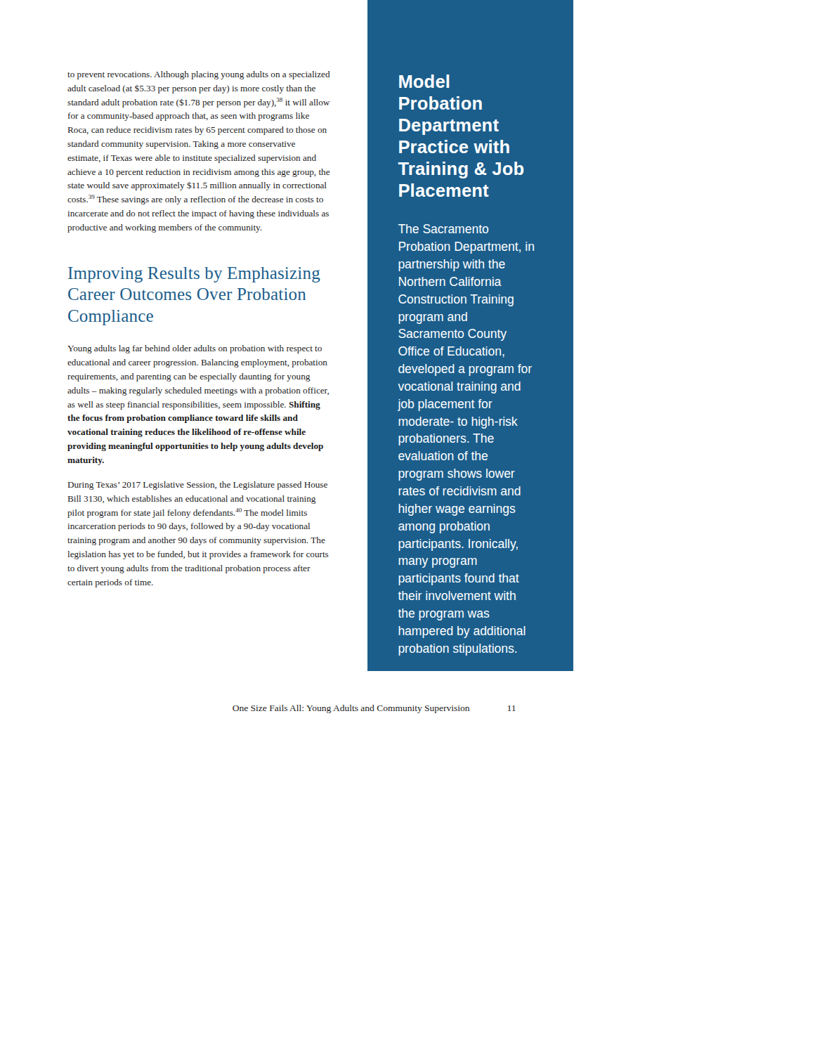Model Probation Department Practice with Training & Job Placement
The Sacramento Probation Department, in partnership with the Northern California Construction Training program and Sacramento County Office of Education, developed a program for vocational training and job placement for moderate- to high-risk probationers. The evaluation of the program shows lower rates of recidivism and higher wage earnings among probation participants. Ironically, many program participants found that their involvement with the program was hampered by additional probation stipulations.
Source: Dionne Barnes-Proby, et al, Bridge to Opportunities: How One Probation Agency Developed a Program Designed to Connect Probationers to High-Wage Jobs, Santa Monica (CA: RAND Corporation, 2018).
to prevent revocations. Although placing young adults on a specialized adult caseload (at $5.33 per person per day) is more costly than the standard adult probation rate ($1.78 per person per day),38 it will allow for a community-based approach that, as seen with programs like Roca, can reduce recidivism rates by 65 percent compared to those on standard community supervision. Taking a more conservative estimate, if Texas were able to institute specialized supervision and achieve a 10 percent reduction in recidivism among this age group, the state would save approximately $11.5 million annually in correctional costs.39 These savings are only a reflection of the decrease in costs to incarcerate and do not reflect the impact of having these individuals as productive and working members of the community.
Improving Results by Emphasizing Career Outcomes Over Probation Compliance
Young adults lag far behind older adults on probation with respect to educational and career progression. Balancing employment, probation requirements, and parenting can be especially daunting for young adults – making regularly scheduled meetings with a probation officer, as well as steep financial responsibilities, seem impossible. Shifting the focus from probation compliance toward life skills and vocational training reduces the likelihood of re-offense while providing meaningful opportunities to help young adults develop maturity.
During Texas’ 2017 Legislative Session, the Legislature passed House Bill 3130, which establishes an educational and vocational training pilot program for state jail felony defendants.40 The model limits incarceration periods to 90 days, followed by a 90-day vocational training program and another 90 days of community supervision. The legislation has yet to be funded, but it provides a framework for courts to divert young adults from the traditional probation process after certain periods of time.
One Size Fails All: Young Adults and Community Supervision 11